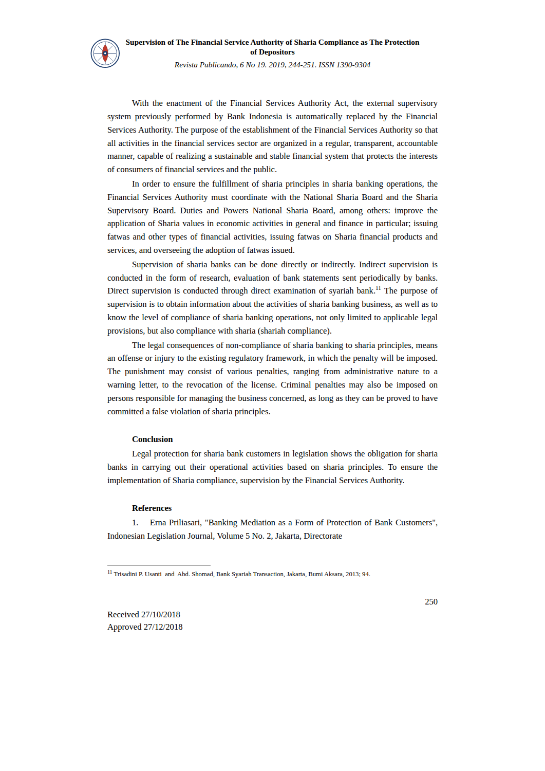Supervision of The Financial Service Authority of Sharia Compliance as The Protection of Depositors
Revista Publicando, 6 No 19. 2019, 244-251. ISSN 1390-9304
With the enactment of the Financial Services Authority Act, the external supervisory system previously performed by Bank Indonesia is automatically replaced by the Financial Services Authority. The purpose of the establishment of the Financial Services Authority so that all activities in the financial services sector are organized in a regular, transparent, accountable manner, capable of realizing a sustainable and stable financial system that protects the interests of consumers of financial services and the public.
In order to ensure the fulfillment of sharia principles in sharia banking operations, the Financial Services Authority must coordinate with the National Sharia Board and the Sharia Supervisory Board. Duties and Powers National Sharia Board, among others: improve the application of Sharia values in economic activities in general and finance in particular; issuing fatwas and other types of financial activities, issuing fatwas on Sharia financial products and services, and overseeing the adoption of fatwas issued.
Supervision of sharia banks can be done directly or indirectly. Indirect supervision is conducted in the form of research, evaluation of bank statements sent periodically by banks. Direct supervision is conducted through direct examination of syariah bank.11 The purpose of supervision is to obtain information about the activities of sharia banking business, as well as to know the level of compliance of sharia banking operations, not only limited to applicable legal provisions, but also compliance with sharia (shariah compliance).
The legal consequences of non-compliance of sharia banking to sharia principles, means an offense or injury to the existing regulatory framework, in which the penalty will be imposed. The punishment may consist of various penalties, ranging from administrative nature to a warning letter, to the revocation of the license. Criminal penalties may also be imposed on persons responsible for managing the business concerned, as long as they can be proved to have committed a false violation of sharia principles.
Conclusion
Legal protection for sharia bank customers in legislation shows the obligation for sharia banks in carrying out their operational activities based on sharia principles. To ensure the implementation of Sharia compliance, supervision by the Financial Services Authority.
References
1. Erna Priliasari, "Banking Mediation as a Form of Protection of Bank Customers", Indonesian Legislation Journal, Volume 5 No. 2, Jakarta, Directorate
11 Trisadini P. Usanti and Abd. Shomad, Bank Syariah Transaction, Jakarta, Bumi Aksara, 2013; 94.
250
Received 27/10/2018
Approved 27/12/2018